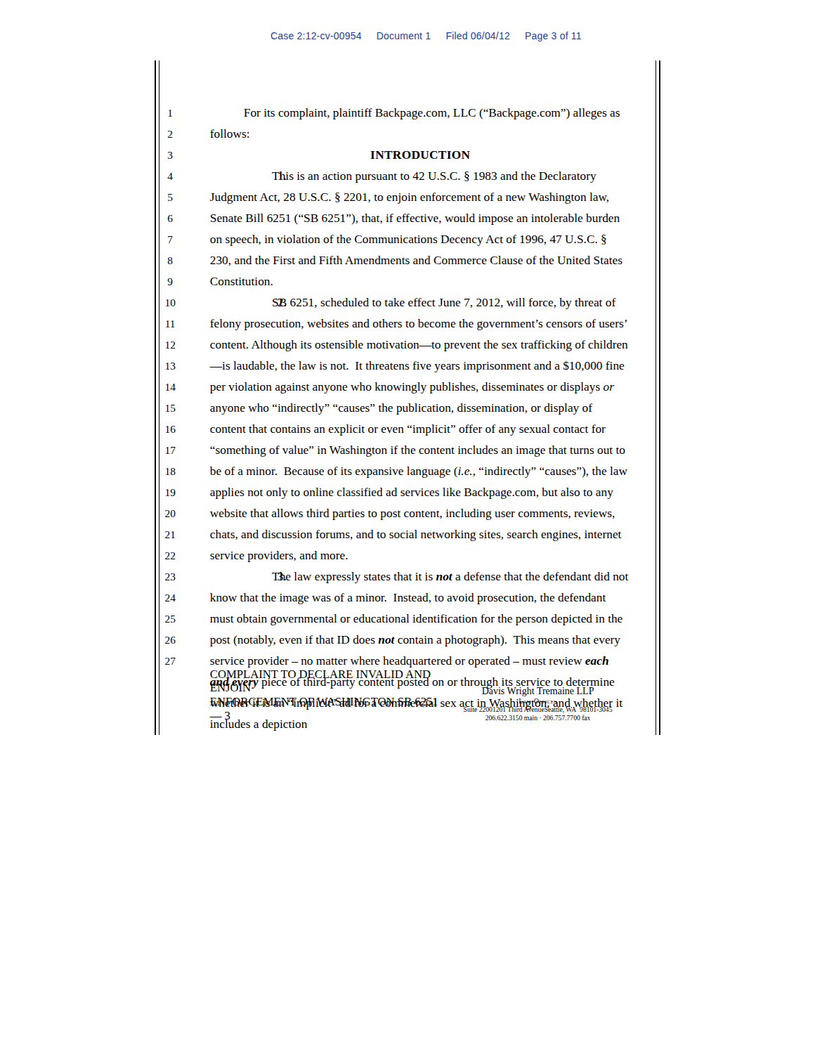Case 2:12-cv-00954 Document 1 Filed 06/04/12 Page 3 of 11
1
2
3
4
5
6
7
8
9
10
11
12
13
14
15
16
17
18
19
20
21
22
23
24
25
26
27
For its complaint, plaintiff Backpage.com, LLC (“Backpage.com”) alleges as follows:
INTRODUCTION
1. This is an action pursuant to 42 U.S.C. § 1983 and the Declaratory Judgment Act, 28 U.S.C. § 2201, to enjoin enforcement of a new Washington law, Senate Bill 6251 (“SB 6251”), that, if effective, would impose an intolerable burden on speech, in violation of the Communications Decency Act of 1996, 47 U.S.C. § 230, and the First and Fifth Amendments and Commerce Clause of the United States Constitution.
2. SB 6251, scheduled to take effect June 7, 2012, will force, by threat of felony prosecution, websites and others to become the government’s censors of users’ content. Although its ostensible motivation—to prevent the sex trafficking of children—is laudable, the law is not. It threatens five years imprisonment and a $10,000 fine per violation against anyone who knowingly publishes, disseminates or displays or anyone who “indirectly” “causes” the publication, dissemination, or display of content that contains an explicit or even “implicit” offer of any sexual contact for “something of value” in Washington if the content includes an image that turns out to be of a minor. Because of its expansive language (i.e., “indirectly” “causes”), the law applies not only to online classified ad services like Backpage.com, but also to any website that allows third parties to post content, including user comments, reviews, chats, and discussion forums, and to social networking sites, search engines, internet service providers, and more.
3. The law expressly states that it is not a defense that the defendant did not know that the image was of a minor. Instead, to avoid prosecution, the defendant must obtain governmental or educational identification for the person depicted in the post (notably, even if that ID does not contain a photograph). This means that every service provider – no matter where headquartered or operated – must review each and every piece of third-party content posted on or through its service to determine whether it is an “implicit” ad for a commercial sex act in Washington, and whether it includes a depiction
Complaint to Declare Invalid and Enjoin
Enforcement of Washington SB 6251 — 3
Davis Wright Tremaine LLP
Law Offices
Suite 22001201 Third AvenueSeattle, WA 98101-3045
206.622.3150 main · 206.757.7700 fax